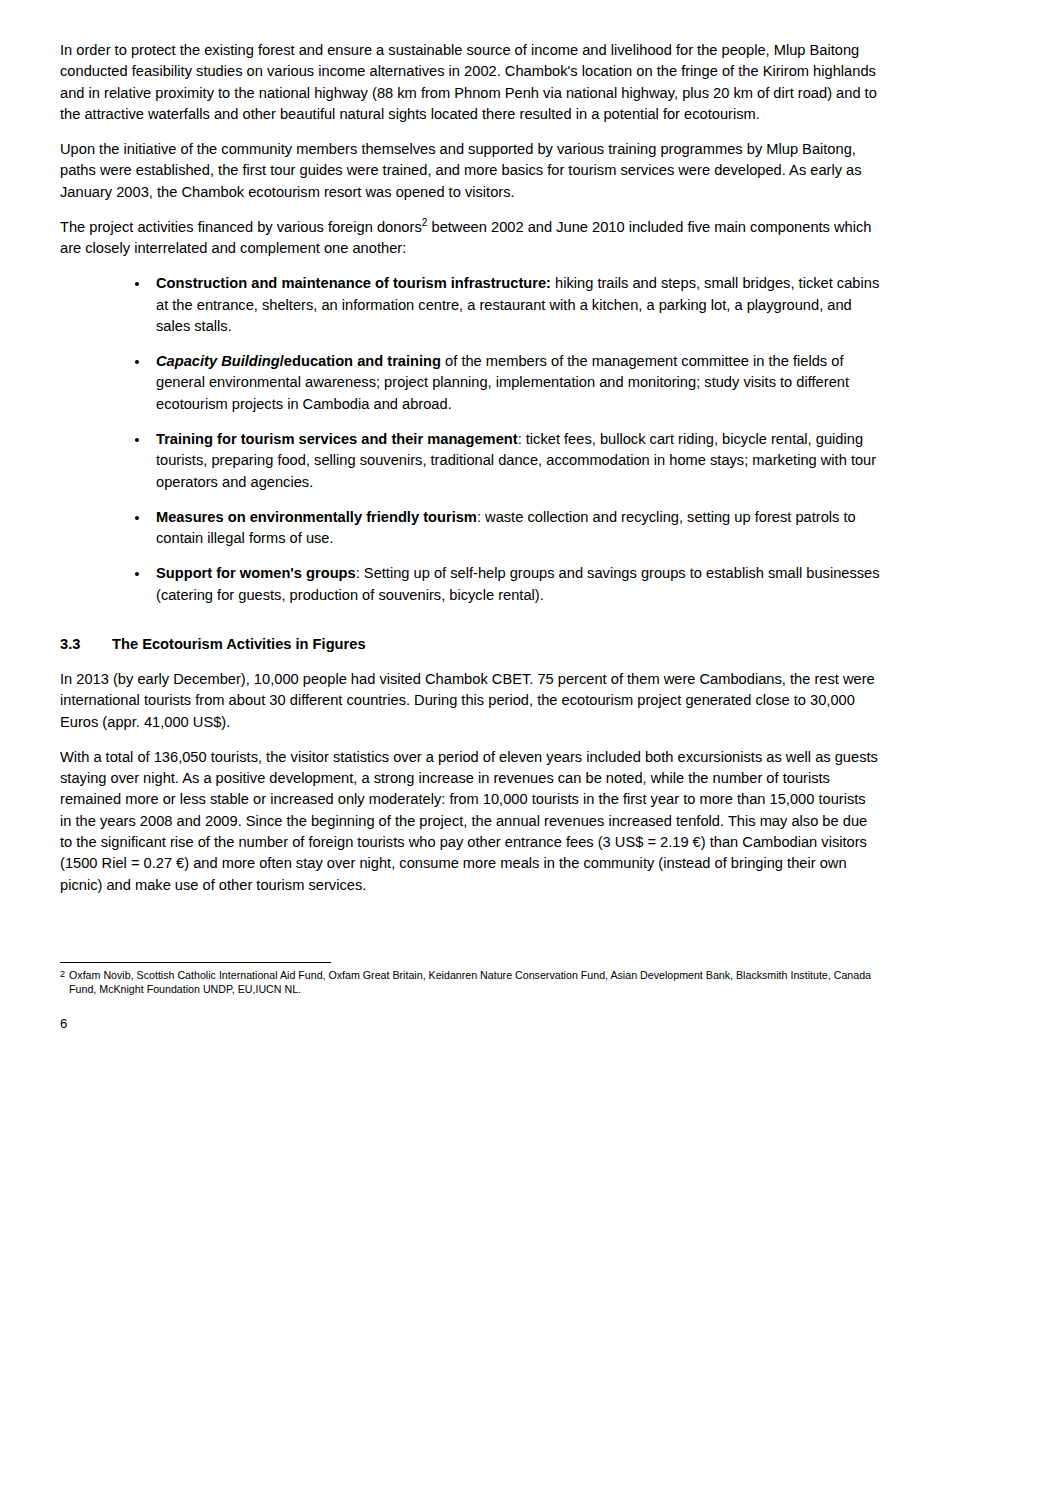In order to protect the existing forest and ensure a sustainable source of income and livelihood for the people, Mlup Baitong conducted feasibility studies on various income alternatives in 2002. Chambok's location on the fringe of the Kirirom highlands and in relative proximity to the national highway (88 km from Phnom Penh via national highway, plus 20 km of dirt road) and to the attractive waterfalls and other beautiful natural sights located there resulted in a potential for ecotourism.
Upon the initiative of the community members themselves and supported by various training programmes by Mlup Baitong, paths were established, the first tour guides were trained, and more basics for tourism services were developed. As early as January 2003, the Chambok ecotourism resort was opened to visitors.
The project activities financed by various foreign donors2 between 2002 and June 2010 included five main components which are closely interrelated and complement one another:
Construction and maintenance of tourism infrastructure: hiking trails and steps, small bridges, ticket cabins at the entrance, shelters, an information centre, a restaurant with a kitchen, a parking lot, a playground, and sales stalls.
Capacity Building/education and training of the members of the management committee in the fields of general environmental awareness; project planning, implementation and monitoring; study visits to different ecotourism projects in Cambodia and abroad.
Training for tourism services and their management: ticket fees, bullock cart riding, bicycle rental, guiding tourists, preparing food, selling souvenirs, traditional dance, accommodation in home stays; marketing with tour operators and agencies.
Measures on environmentally friendly tourism: waste collection and recycling, setting up forest patrols to contain illegal forms of use.
Support for women's groups: Setting up of self-help groups and savings groups to establish small businesses (catering for guests, production of souvenirs, bicycle rental).
3.3 The Ecotourism Activities in Figures
In 2013 (by early December), 10,000 people had visited Chambok CBET. 75 percent of them were Cambodians, the rest were international tourists from about 30 different countries. During this period, the ecotourism project generated close to 30,000 Euros (appr. 41,000 US$).
With a total of 136,050 tourists, the visitor statistics over a period of eleven years included both excursionists as well as guests staying over night. As a positive development, a strong increase in revenues can be noted, while the number of tourists remained more or less stable or increased only moderately: from 10,000 tourists in the first year to more than 15,000 tourists in the years 2008 and 2009. Since the beginning of the project, the annual revenues increased tenfold. This may also be due to the significant rise of the number of foreign tourists who pay other entrance fees (3 US$ = 2.19 €) than Cambodian visitors (1500 Riel = 0.27 €) and more often stay over night, consume more meals in the community (instead of bringing their own picnic) and make use of other tourism services.
2 Oxfam Novib, Scottish Catholic International Aid Fund, Oxfam Great Britain, Keidanren Nature Conservation Fund, Asian Development Bank, Blacksmith Institute, Canada Fund, McKnight Foundation UNDP, EU,IUCN NL.
6